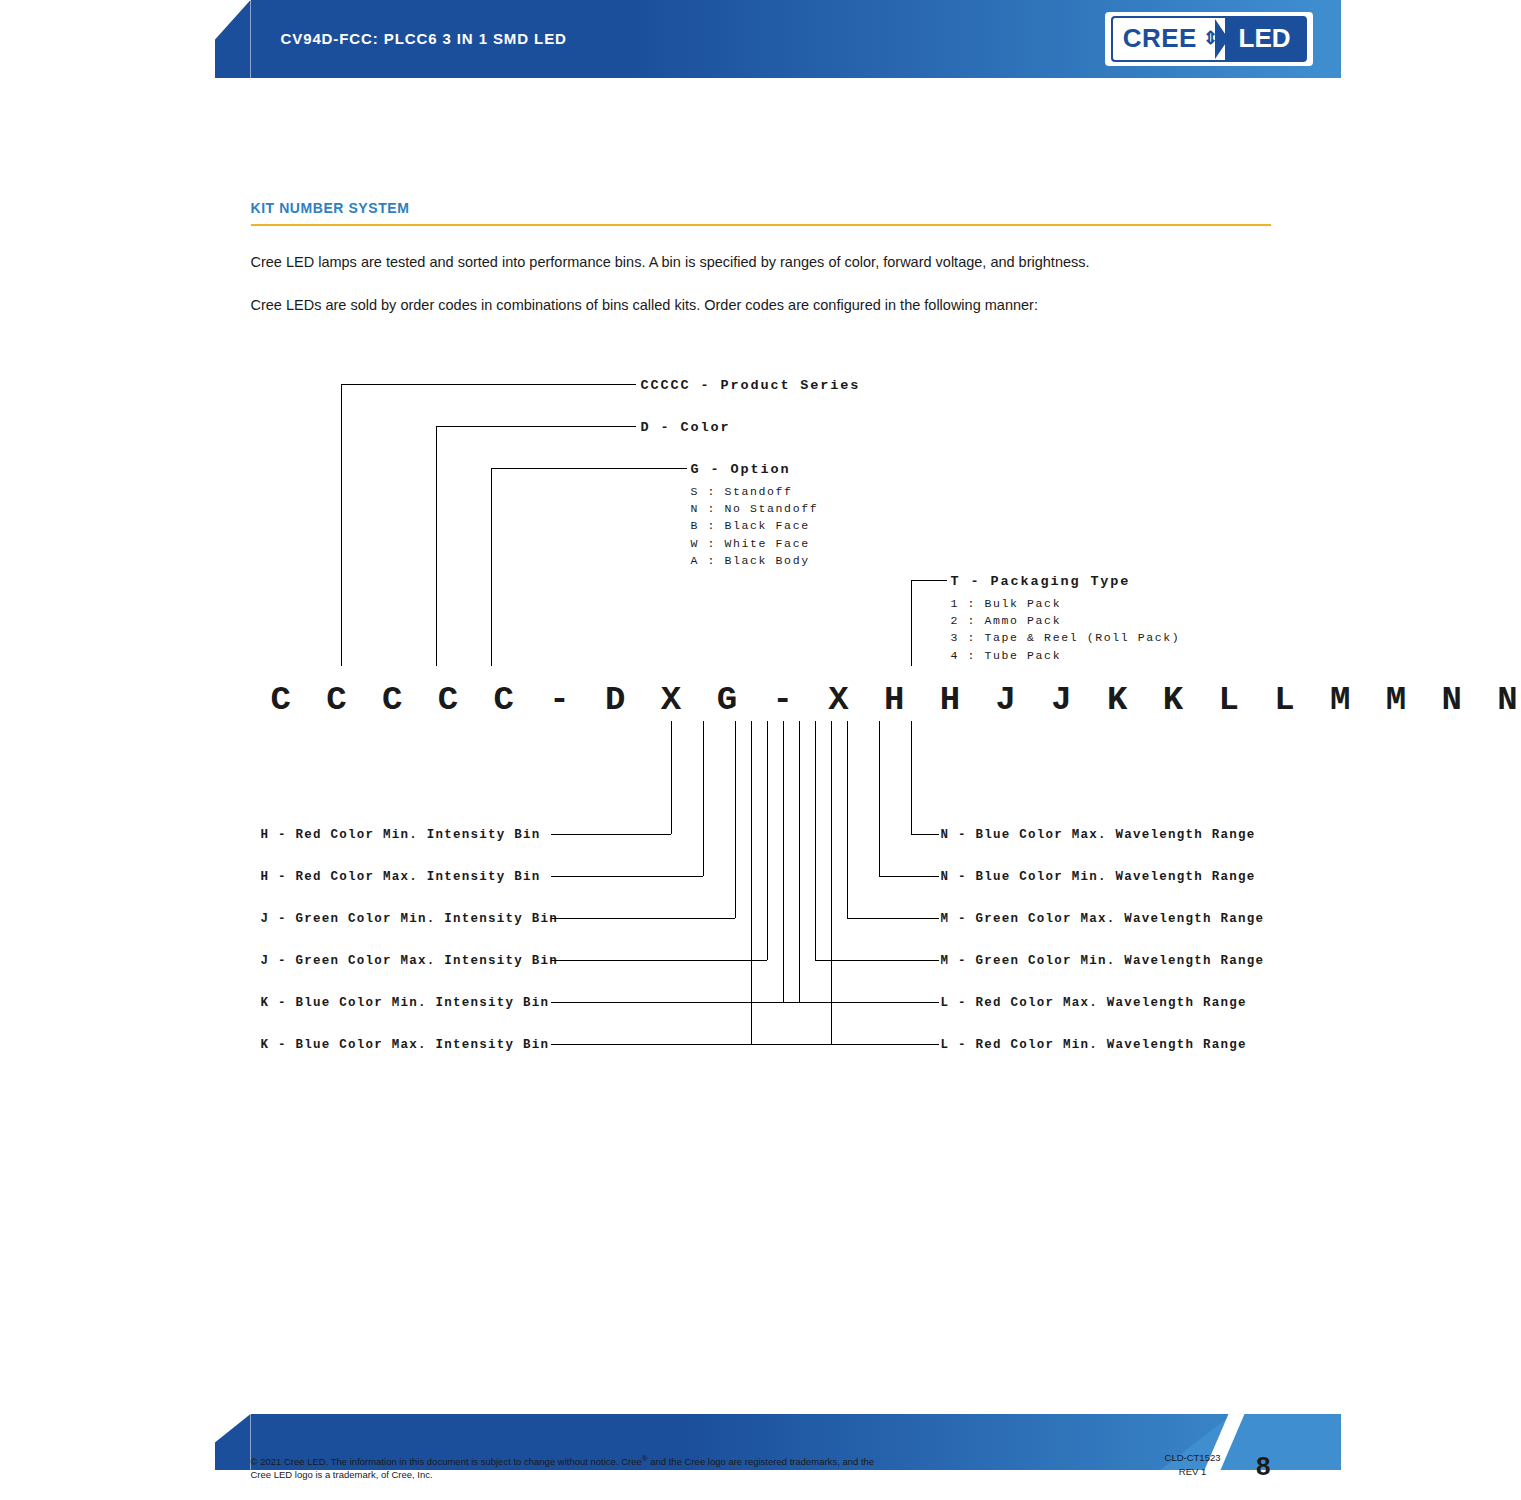CV94D-FCC: PLCC6 3 IN 1 SMD LED
CREE⇕LED
Kit Number System
Cree LED lamps are tested and sorted into performance bins. A bin is specified by ranges of color, forward voltage, and brightness.
Cree LEDs are sold by order codes in combinations of bins called kits. Order codes are configured in the following manner:
CCCCC - Product Series
D - Color
G - Option S : Standoff
N : No Standoff
B : Black Face
W : White Face
A : Black Body
T - Packaging Type 1 : Bulk Pack
2 : Ammo Pack
3 : Tape & Reel (Roll Pack)
4 : Tube Pack
C C C C C - D X G - X H H J J K K L L M M N N T
H - Red Color Min. Intensity Bin
H - Red Color Max. Intensity Bin
J - Green Color Min. Intensity Bin
J - Green Color Max. Intensity Bin
K - Blue Color Min. Intensity Bin
K - Blue Color Max. Intensity Bin
N - Blue Color Max. Wavelength Range
N - Blue Color Min. Wavelength Range
M - Green Color Max. Wavelength Range
M - Green Color Min. Wavelength Range
L - Red Color Max. Wavelength Range
L - Red Color Min. Wavelength Range
© 2021 Cree LED. The information in this document is subject to change without notice. Cree® and the Cree logo are registered trademarks, and the
Cree LED logo is a trademark, of Cree, Inc.
CLD-CT1523
REV 1
8